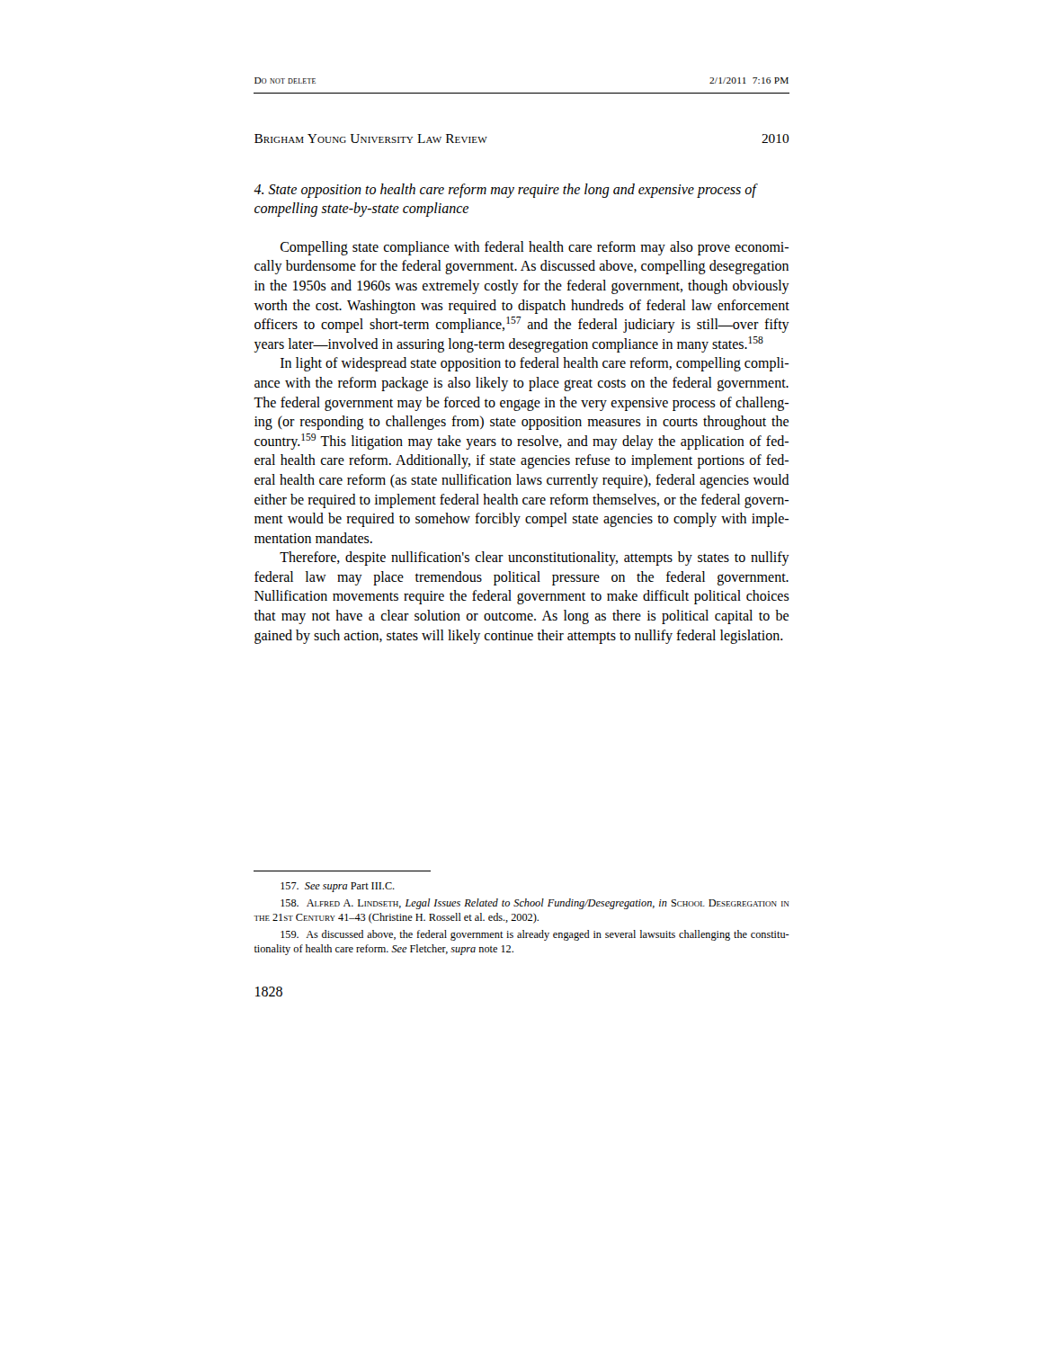Do Not Delete 2/1/2011 7:16 PM
Brigham Young University Law Review 2010
4. State opposition to health care reform may require the long and expensive process of compelling state-by-state compliance
Compelling state compliance with federal health care reform may also prove economically burdensome for the federal government. As discussed above, compelling desegregation in the 1950s and 1960s was extremely costly for the federal government, though obviously worth the cost. Washington was required to dispatch hundreds of federal law enforcement officers to compel short-term compliance,157 and the federal judiciary is still—over fifty years later—involved in assuring long-term desegregation compliance in many states.158
In light of widespread state opposition to federal health care reform, compelling compliance with the reform package is also likely to place great costs on the federal government. The federal government may be forced to engage in the very expensive process of challenging (or responding to challenges from) state opposition measures in courts throughout the country.159 This litigation may take years to resolve, and may delay the application of federal health care reform. Additionally, if state agencies refuse to implement portions of federal health care reform (as state nullification laws currently require), federal agencies would either be required to implement federal health care reform themselves, or the federal government would be required to somehow forcibly compel state agencies to comply with implementation mandates.
Therefore, despite nullification's clear unconstitutionality, attempts by states to nullify federal law may place tremendous political pressure on the federal government. Nullification movements require the federal government to make difficult political choices that may not have a clear solution or outcome. As long as there is political capital to be gained by such action, states will likely continue their attempts to nullify federal legislation.
157. See supra Part III.C.
158. Alfred A. Lindseth, Legal Issues Related to School Funding/Desegregation, in School Desegregation in the 21st Century 41–43 (Christine H. Rossell et al. eds., 2002).
159. As discussed above, the federal government is already engaged in several lawsuits challenging the constitutionality of health care reform. See Fletcher, supra note 12.
1828